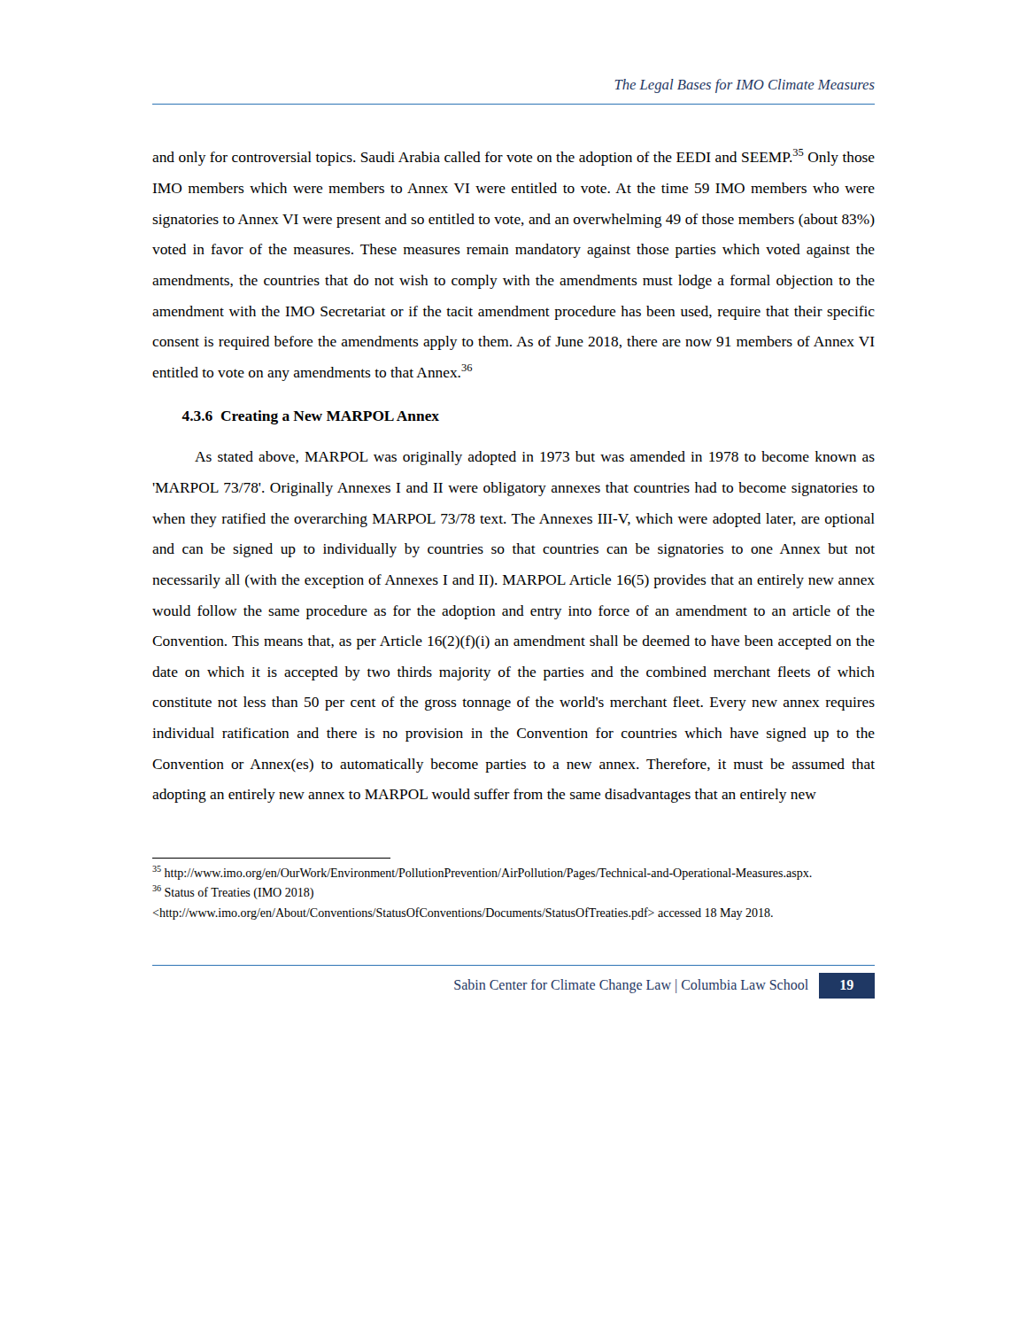The Legal Bases for IMO Climate Measures
and only for controversial topics. Saudi Arabia called for vote on the adoption of the EEDI and SEEMP.35 Only those IMO members which were members to Annex VI were entitled to vote. At the time 59 IMO members who were signatories to Annex VI were present and so entitled to vote, and an overwhelming 49 of those members (about 83%) voted in favor of the measures. These measures remain mandatory against those parties which voted against the amendments, the countries that do not wish to comply with the amendments must lodge a formal objection to the amendment with the IMO Secretariat or if the tacit amendment procedure has been used, require that their specific consent is required before the amendments apply to them. As of June 2018, there are now 91 members of Annex VI entitled to vote on any amendments to that Annex.36
4.3.6 Creating a New MARPOL Annex
As stated above, MARPOL was originally adopted in 1973 but was amended in 1978 to become known as 'MARPOL 73/78'. Originally Annexes I and II were obligatory annexes that countries had to become signatories to when they ratified the overarching MARPOL 73/78 text. The Annexes III-V, which were adopted later, are optional and can be signed up to individually by countries so that countries can be signatories to one Annex but not necessarily all (with the exception of Annexes I and II). MARPOL Article 16(5) provides that an entirely new annex would follow the same procedure as for the adoption and entry into force of an amendment to an article of the Convention. This means that, as per Article 16(2)(f)(i) an amendment shall be deemed to have been accepted on the date on which it is accepted by two thirds majority of the parties and the combined merchant fleets of which constitute not less than 50 per cent of the gross tonnage of the world's merchant fleet. Every new annex requires individual ratification and there is no provision in the Convention for countries which have signed up to the Convention or Annex(es) to automatically become parties to a new annex. Therefore, it must be assumed that adopting an entirely new annex to MARPOL would suffer from the same disadvantages that an entirely new
35 http://www.imo.org/en/OurWork/Environment/PollutionPrevention/AirPollution/Pages/Technical-and-Operational-Measures.aspx.
36 Status of Treaties (IMO 2018)
<http://www.imo.org/en/About/Conventions/StatusOfConventions/Documents/StatusOfTreaties.pdf> accessed 18 May 2018.
Sabin Center for Climate Change Law | Columbia Law School
19